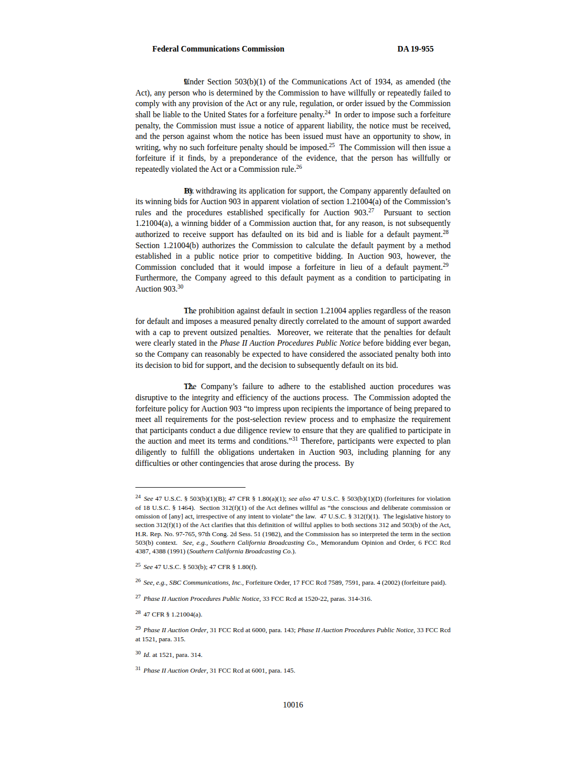Federal Communications Commission DA 19-955
9. Under Section 503(b)(1) of the Communications Act of 1934, as amended (the Act), any person who is determined by the Commission to have willfully or repeatedly failed to comply with any provision of the Act or any rule, regulation, or order issued by the Commission shall be liable to the United States for a forfeiture penalty.24 In order to impose such a forfeiture penalty, the Commission must issue a notice of apparent liability, the notice must be received, and the person against whom the notice has been issued must have an opportunity to show, in writing, why no such forfeiture penalty should be imposed.25 The Commission will then issue a forfeiture if it finds, by a preponderance of the evidence, that the person has willfully or repeatedly violated the Act or a Commission rule.26
10. By withdrawing its application for support, the Company apparently defaulted on its winning bids for Auction 903 in apparent violation of section 1.21004(a) of the Commission’s rules and the procedures established specifically for Auction 903.27 Pursuant to section 1.21004(a), a winning bidder of a Commission auction that, for any reason, is not subsequently authorized to receive support has defaulted on its bid and is liable for a default payment.28 Section 1.21004(b) authorizes the Commission to calculate the default payment by a method established in a public notice prior to competitive bidding. In Auction 903, however, the Commission concluded that it would impose a forfeiture in lieu of a default payment.29 Furthermore, the Company agreed to this default payment as a condition to participating in Auction 903.30
11. The prohibition against default in section 1.21004 applies regardless of the reason for default and imposes a measured penalty directly correlated to the amount of support awarded with a cap to prevent outsized penalties. Moreover, we reiterate that the penalties for default were clearly stated in the Phase II Auction Procedures Public Notice before bidding ever began, so the Company can reasonably be expected to have considered the associated penalty both into its decision to bid for support, and the decision to subsequently default on its bid.
12. The Company’s failure to adhere to the established auction procedures was disruptive to the integrity and efficiency of the auctions process. The Commission adopted the forfeiture policy for Auction 903 “to impress upon recipients the importance of being prepared to meet all requirements for the post-selection review process and to emphasize the requirement that participants conduct a due diligence review to ensure that they are qualified to participate in the auction and meet its terms and conditions.”31 Therefore, participants were expected to plan diligently to fulfill the obligations undertaken in Auction 903, including planning for any difficulties or other contingencies that arose during the process. By
24 See 47 U.S.C. § 503(b)(1)(B); 47 CFR § 1.80(a)(1); see also 47 U.S.C. § 503(b)(1)(D) (forfeitures for violation of 18 U.S.C. § 1464). Section 312(f)(1) of the Act defines willful as “the conscious and deliberate commission or omission of [any] act, irrespective of any intent to violate” the law. 47 U.S.C. § 312(f)(1). The legislative history to section 312(f)(1) of the Act clarifies that this definition of willful applies to both sections 312 and 503(b) of the Act, H.R. Rep. No. 97-765, 97th Cong. 2d Sess. 51 (1982), and the Commission has so interpreted the term in the section 503(b) context. See, e.g., Southern California Broadcasting Co., Memorandum Opinion and Order, 6 FCC Rcd 4387, 4388 (1991) (Southern California Broadcasting Co.).
25 See 47 U.S.C. § 503(b); 47 CFR § 1.80(f).
26 See, e.g., SBC Communications, Inc., Forfeiture Order, 17 FCC Rcd 7589, 7591, para. 4 (2002) (forfeiture paid).
27 Phase II Auction Procedures Public Notice, 33 FCC Rcd at 1520-22, paras. 314-316.
28 47 CFR § 1.21004(a).
29 Phase II Auction Order, 31 FCC Rcd at 6000, para. 143; Phase II Auction Procedures Public Notice, 33 FCC Rcd at 1521, para. 315.
30 Id. at 1521, para. 314.
31 Phase II Auction Order, 31 FCC Rcd at 6001, para. 145.
10016